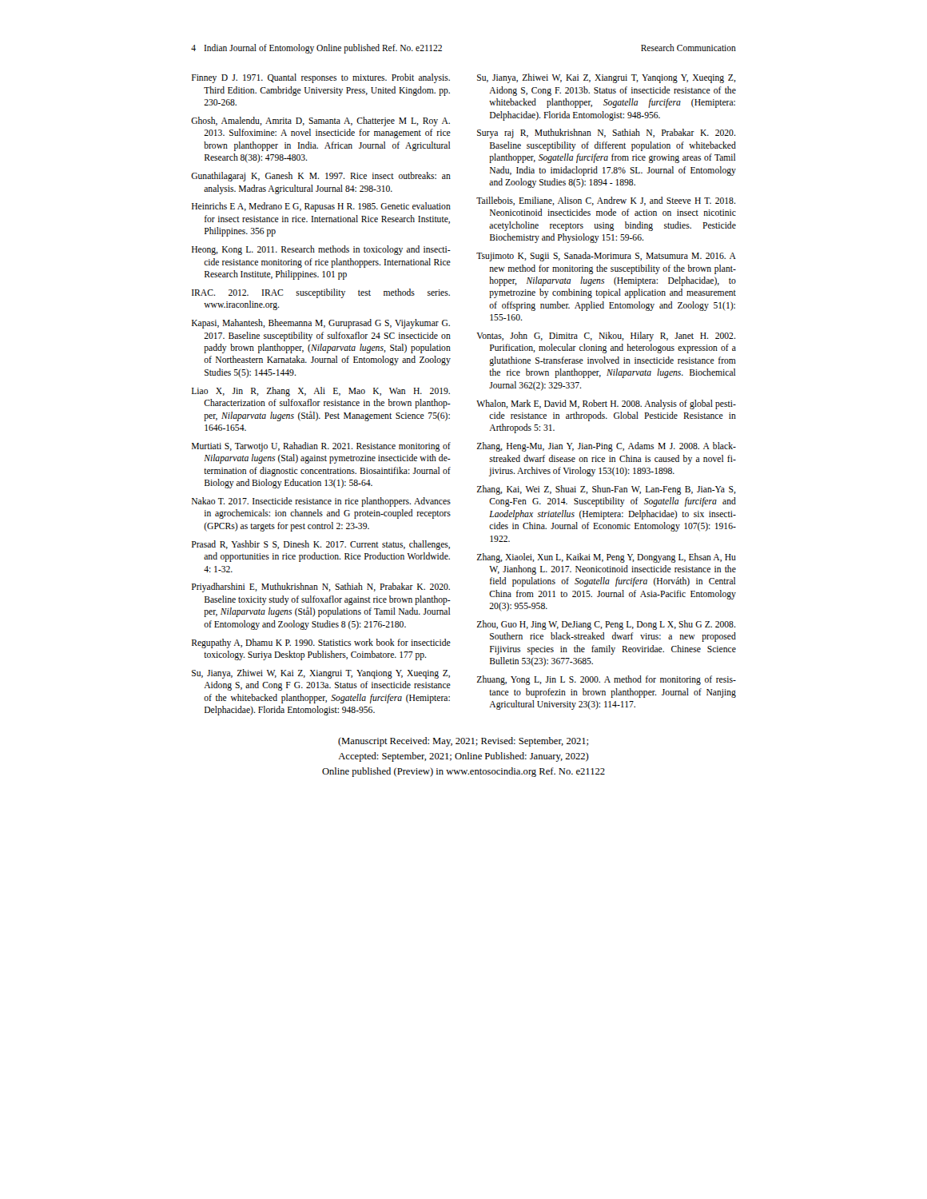4 Indian Journal of Entomology Online published Ref. No. e21122 Research Communication
Finney D J. 1971. Quantal responses to mixtures. Probit analysis. Third Edition. Cambridge University Press, United Kingdom. pp. 230-268.
Ghosh, Amalendu, Amrita D, Samanta A, Chatterjee M L, Roy A. 2013. Sulfoximine: A novel insecticide for management of rice brown planthopper in India. African Journal of Agricultural Research 8(38): 4798-4803.
Gunathilagaraj K, Ganesh K M. 1997. Rice insect outbreaks: an analysis. Madras Agricultural Journal 84: 298-310.
Heinrichs E A, Medrano E G, Rapusas H R. 1985. Genetic evaluation for insect resistance in rice. International Rice Research Institute, Philippines. 356 pp
Heong, Kong L. 2011. Research methods in toxicology and insecticide resistance monitoring of rice planthoppers. International Rice Research Institute, Philippines. 101 pp
IRAC. 2012. IRAC susceptibility test methods series. www.iraconline.org.
Kapasi, Mahantesh, Bheemanna M, Guruprasad G S, Vijaykumar G. 2017. Baseline susceptibility of sulfoxaflor 24 SC insecticide on paddy brown planthopper, (Nilaparvata lugens, Stal) population of Northeastern Karnataka. Journal of Entomology and Zoology Studies 5(5): 1445-1449.
Liao X, Jin R, Zhang X, Ali E, Mao K, Wan H. 2019. Characterization of sulfoxaflor resistance in the brown planthopper, Nilaparvata lugens (Stål). Pest Management Science 75(6): 1646-1654.
Murtiati S, Tarwotjo U, Rahadian R. 2021. Resistance monitoring of Nilaparvata lugens (Stal) against pymetrozine insecticide with determination of diagnostic concentrations. Biosaintifika: Journal of Biology and Biology Education 13(1): 58-64.
Nakao T. 2017. Insecticide resistance in rice planthoppers. Advances in agrochemicals: ion channels and G protein-coupled receptors (GPCRs) as targets for pest control 2: 23-39.
Prasad R, Yashbir S S, Dinesh K. 2017. Current status, challenges, and opportunities in rice production. Rice Production Worldwide. 4: 1-32.
Priyadharshini E, Muthukrishnan N, Sathiah N, Prabakar K. 2020. Baseline toxicity study of sulfoxaflor against rice brown planthopper, Nilaparvata lugens (Stål) populations of Tamil Nadu. Journal of Entomology and Zoology Studies 8 (5): 2176-2180.
Regupathy A, Dhamu K P. 1990. Statistics work book for insecticide toxicology. Suriya Desktop Publishers, Coimbatore. 177 pp.
Su, Jianya, Zhiwei W, Kai Z, Xiangrui T, Yanqiong Y, Xueqing Z, Aidong S, and Cong F G. 2013a. Status of insecticide resistance of the whitebacked planthopper, Sogatella furcifera (Hemiptera: Delphacidae). Florida Entomologist: 948-956.
Su, Jianya, Zhiwei W, Kai Z, Xiangrui T, Yanqiong Y, Xueqing Z, Aidong S, Cong F. 2013b. Status of insecticide resistance of the whitebacked planthopper, Sogatella furcifera (Hemiptera: Delphacidae). Florida Entomologist: 948-956.
Surya raj R, Muthukrishnan N, Sathiah N, Prabakar K. 2020. Baseline susceptibility of different population of whitebacked planthopper, Sogatella furcifera from rice growing areas of Tamil Nadu, India to imidacloprid 17.8% SL. Journal of Entomology and Zoology Studies 8(5): 1894 - 1898.
Taillebois, Emiliane, Alison C, Andrew K J, and Steeve H T. 2018. Neonicotinoid insecticides mode of action on insect nicotinic acetylcholine receptors using binding studies. Pesticide Biochemistry and Physiology 151: 59-66.
Tsujimoto K, Sugii S, Sanada-Morimura S, Matsumura M. 2016. A new method for monitoring the susceptibility of the brown planthopper, Nilaparvata lugens (Hemiptera: Delphacidae), to pymetrozine by combining topical application and measurement of offspring number. Applied Entomology and Zoology 51(1): 155-160.
Vontas, John G, Dimitra C, Nikou, Hilary R, Janet H. 2002. Purification, molecular cloning and heterologous expression of a glutathione S-transferase involved in insecticide resistance from the rice brown planthopper, Nilaparvata lugens. Biochemical Journal 362(2): 329-337.
Whalon, Mark E, David M, Robert H. 2008. Analysis of global pesticide resistance in arthropods. Global Pesticide Resistance in Arthropods 5: 31.
Zhang, Heng-Mu, Jian Y, Jian-Ping C, Adams M J. 2008. A black-streaked dwarf disease on rice in China is caused by a novel fijivirus. Archives of Virology 153(10): 1893-1898.
Zhang, Kai, Wei Z, Shuai Z, Shun-Fan W, Lan-Feng B, Jian-Ya S, Cong-Fen G. 2014. Susceptibility of Sogatella furcifera and Laodelphax striatellus (Hemiptera: Delphacidae) to six insecticides in China. Journal of Economic Entomology 107(5): 1916-1922.
Zhang, Xiaolei, Xun L, Kaikai M, Peng Y, Dongyang L, Ehsan A, Hu W, Jianhong L. 2017. Neonicotinoid insecticide resistance in the field populations of Sogatella furcifera (Horváth) in Central China from 2011 to 2015. Journal of Asia-Pacific Entomology 20(3): 955-958.
Zhou, Guo H, Jing W, DeJiang C, Peng L, Dong L X, Shu G Z. 2008. Southern rice black-streaked dwarf virus: a new proposed Fijivirus species in the family Reoviridae. Chinese Science Bulletin 53(23): 3677-3685.
Zhuang, Yong L, Jin L S. 2000. A method for monitoring of resistance to buprofezin in brown planthopper. Journal of Nanjing Agricultural University 23(3): 114-117.
(Manuscript Received: May, 2021; Revised: September, 2021; Accepted: September, 2021; Online Published: January, 2022) Online published (Preview) in www.entosocindia.org Ref. No. e21122